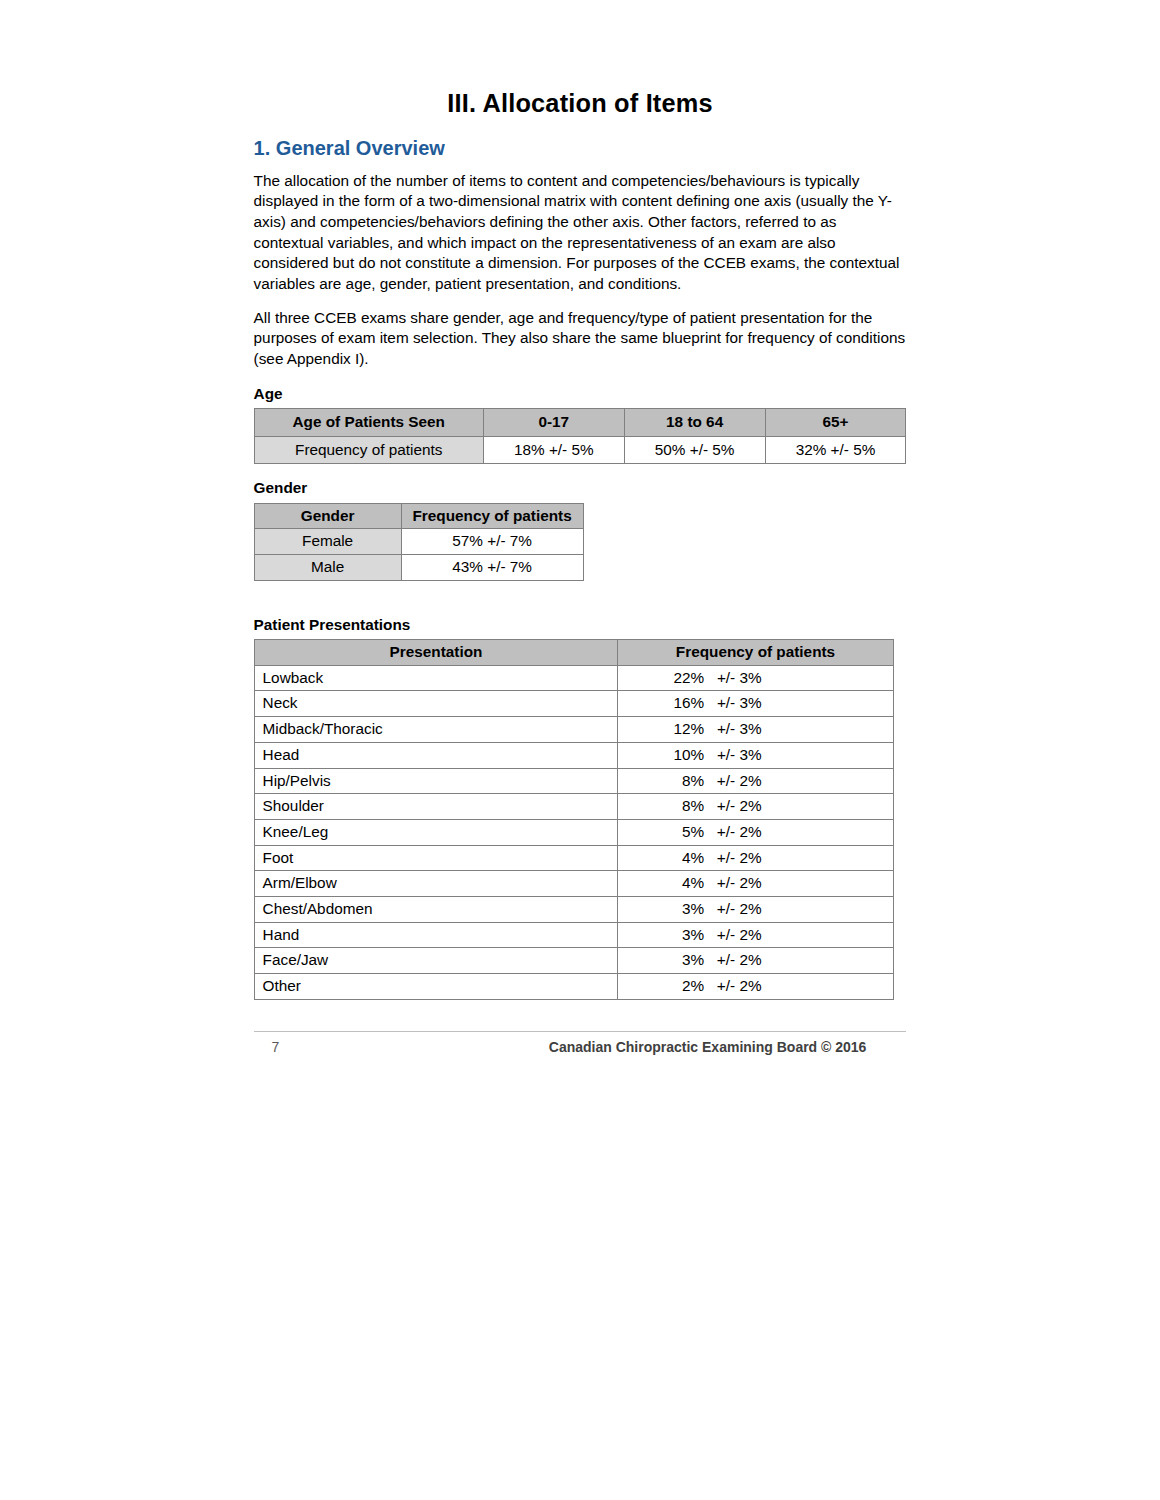III. Allocation of Items
1. General Overview
The allocation of the number of items to content and competencies/behaviours is typically displayed in the form of a two-dimensional matrix with content defining one axis (usually the Y-axis) and competencies/behaviors defining the other axis. Other factors, referred to as contextual variables, and which impact on the representativeness of an exam are also considered but do not constitute a dimension. For purposes of the CCEB exams, the contextual variables are age, gender, patient presentation, and conditions.
All three CCEB exams share gender, age and frequency/type of patient presentation for the purposes of exam item selection. They also share the same blueprint for frequency of conditions (see Appendix I).
Age
| Age of Patients Seen | 0-17 | 18 to 64 | 65+ |
| Frequency of patients | 18% +/- 5% | 50% +/- 5% | 32% +/- 5% |
Gender
| Gender | Frequency of patients |
| Female | 57% +/- 7% |
| Male | 43% +/- 7% |
Patient Presentations
| Presentation | Frequency of patients |
| Lowback | 22% +/- 3% |
| Neck | 16% +/- 3% |
| Midback/Thoracic | 12% +/- 3% |
| Head | 10% +/- 3% |
| Hip/Pelvis | 8% +/- 2% |
| Shoulder | 8% +/- 2% |
| Knee/Leg | 5% +/- 2% |
| Foot | 4% +/- 2% |
| Arm/Elbow | 4% +/- 2% |
| Chest/Abdomen | 3% +/- 2% |
| Hand | 3% +/- 2% |
| Face/Jaw | 3% +/- 2% |
| Other | 2% +/- 2% |
7 Canadian Chiropractic Examining Board © 2016